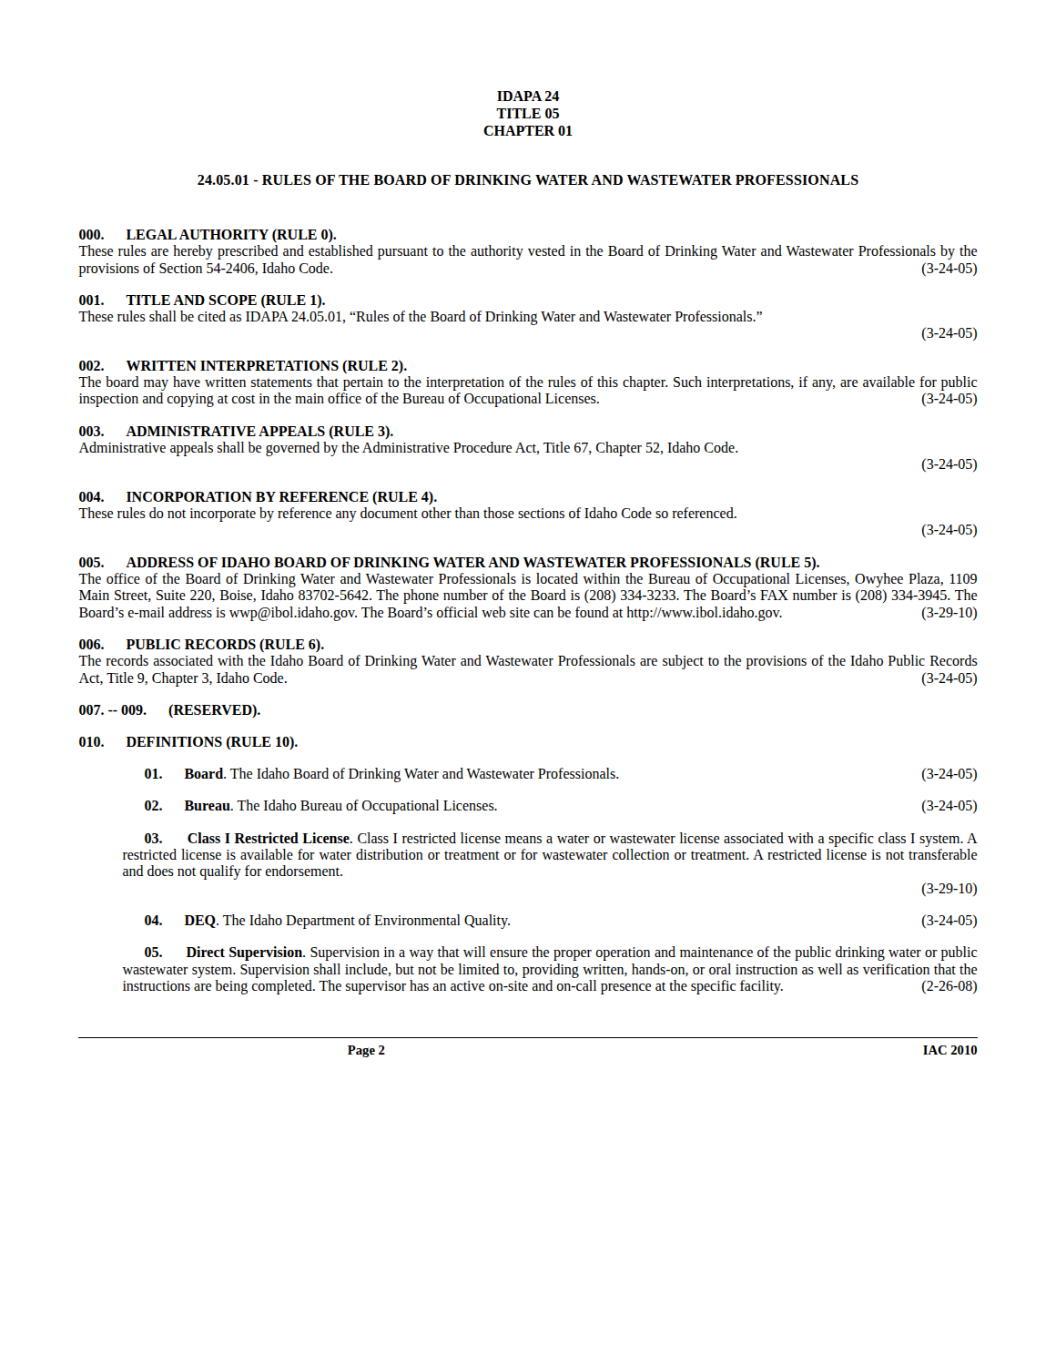IDAPA 24
TITLE 05
CHAPTER 01
24.05.01 - RULES OF THE BOARD OF DRINKING WATER AND WASTEWATER PROFESSIONALS
000. LEGAL AUTHORITY (RULE 0).
These rules are hereby prescribed and established pursuant to the authority vested in the Board of Drinking Water and Wastewater Professionals by the provisions of Section 54-2406, Idaho Code.(3-24-05)
001. TITLE AND SCOPE (RULE 1).
These rules shall be cited as IDAPA 24.05.01, “Rules of the Board of Drinking Water and Wastewater Professionals.”
(3-24-05)
002. WRITTEN INTERPRETATIONS (RULE 2).
The board may have written statements that pertain to the interpretation of the rules of this chapter. Such interpretations, if any, are available for public inspection and copying at cost in the main office of the Bureau of Occupational Licenses.(3-24-05)
003. ADMINISTRATIVE APPEALS (RULE 3).
Administrative appeals shall be governed by the Administrative Procedure Act, Title 67, Chapter 52, Idaho Code.
(3-24-05)
004. INCORPORATION BY REFERENCE (RULE 4).
These rules do not incorporate by reference any document other than those sections of Idaho Code so referenced.
(3-24-05)
005. ADDRESS OF IDAHO BOARD OF DRINKING WATER AND WASTEWATER PROFESSIONALS (RULE 5).
The office of the Board of Drinking Water and Wastewater Professionals is located within the Bureau of Occupational Licenses, Owyhee Plaza, 1109 Main Street, Suite 220, Boise, Idaho 83702-5642. The phone number of the Board is (208) 334-3233. The Board’s FAX number is (208) 334-3945. The Board’s e-mail address is wwp@ibol.idaho.gov. The Board’s official web site can be found at http://www.ibol.idaho.gov.(3-29-10)
006. PUBLIC RECORDS (RULE 6).
The records associated with the Idaho Board of Drinking Water and Wastewater Professionals are subject to the provisions of the Idaho Public Records Act, Title 9, Chapter 3, Idaho Code.(3-24-05)
007. -- 009. (RESERVED).
010. DEFINITIONS (RULE 10).
01. Board. The Idaho Board of Drinking Water and Wastewater Professionals.(3-24-05)
02. Bureau. The Idaho Bureau of Occupational Licenses.(3-24-05)
03. Class I Restricted License. Class I restricted license means a water or wastewater license associated with a specific class I system. A restricted license is available for water distribution or treatment or for wastewater collection or treatment. A restricted license is not transferable and does not qualify for endorsement.
(3-29-10)
04. DEQ. The Idaho Department of Environmental Quality.(3-24-05)
05. Direct Supervision. Supervision in a way that will ensure the proper operation and maintenance of the public drinking water or public wastewater system. Supervision shall include, but not be limited to, providing written, hands-on, or oral instruction as well as verification that the instructions are being completed. The supervisor has an active on-site and on-call presence at the specific facility.(2-26-08)
Page 2 IAC 2010